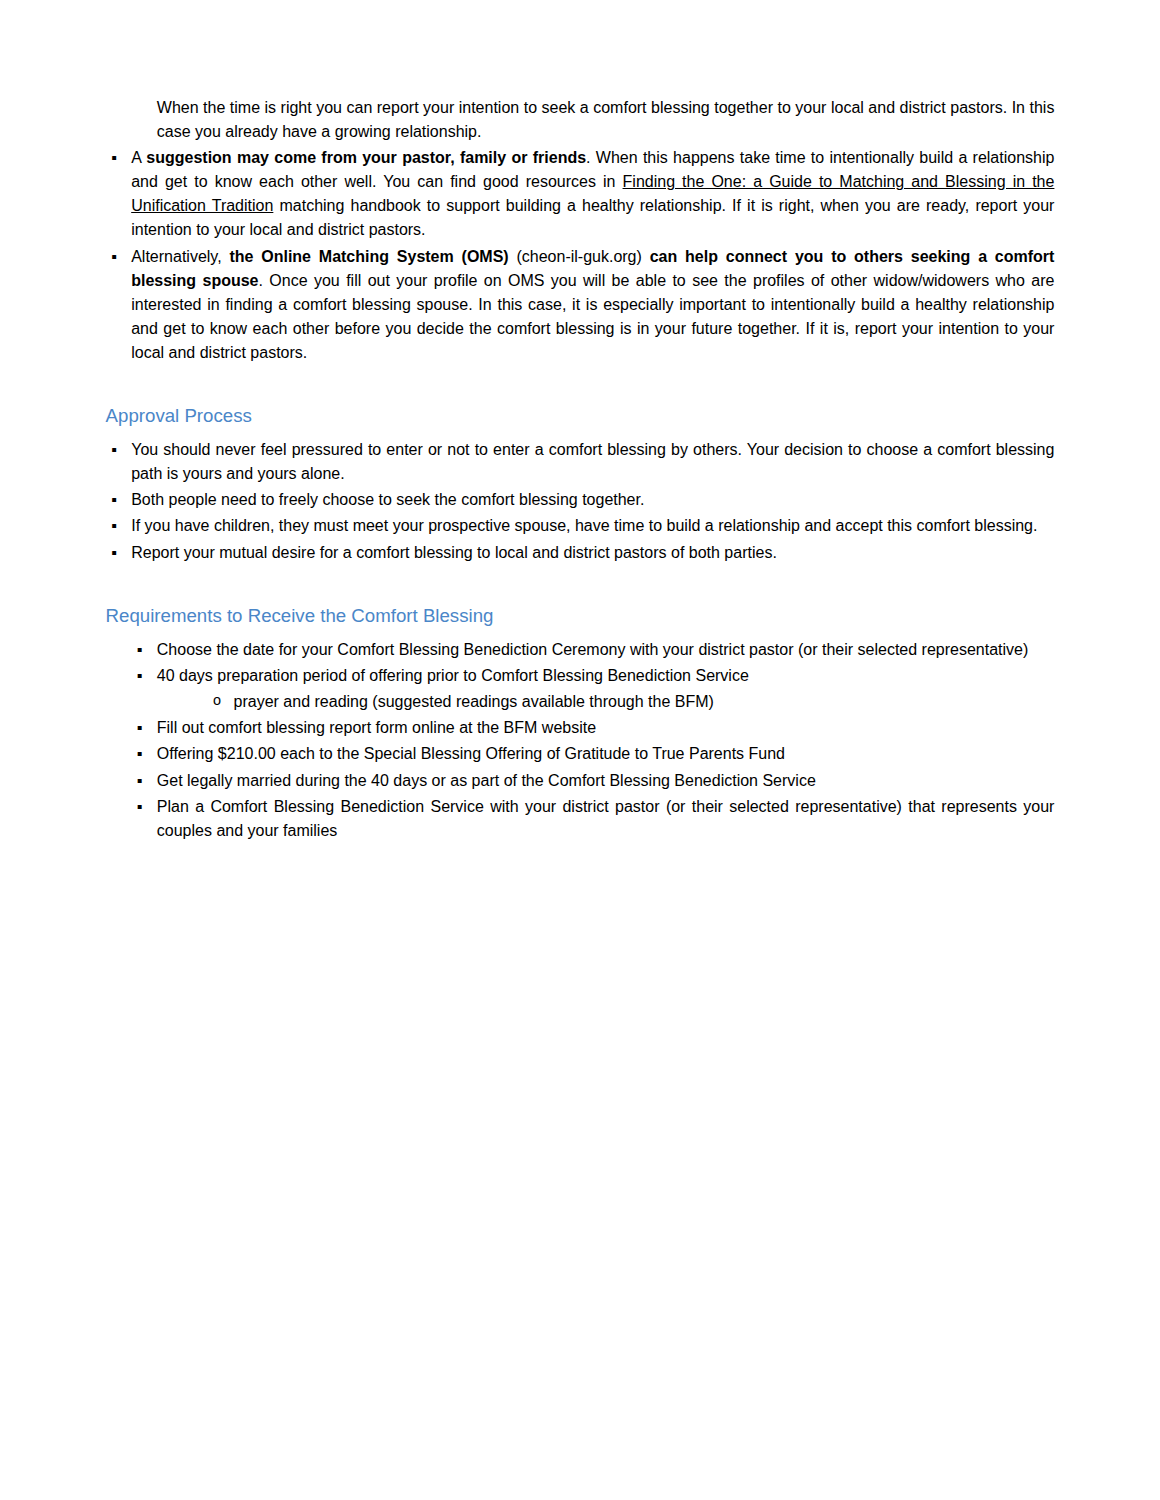When the time is right you can report your intention to seek a comfort blessing together to your local and district pastors. In this case you already have a growing relationship.
A suggestion may come from your pastor, family or friends. When this happens take time to intentionally build a relationship and get to know each other well. You can find good resources in Finding the One: a Guide to Matching and Blessing in the Unification Tradition matching handbook to support building a healthy relationship. If it is right, when you are ready, report your intention to your local and district pastors.
Alternatively, the Online Matching System (OMS) (cheon-il-guk.org) can help connect you to others seeking a comfort blessing spouse. Once you fill out your profile on OMS you will be able to see the profiles of other widow/widowers who are interested in finding a comfort blessing spouse. In this case, it is especially important to intentionally build a healthy relationship and get to know each other before you decide the comfort blessing is in your future together. If it is, report your intention to your local and district pastors.
Approval Process
You should never feel pressured to enter or not to enter a comfort blessing by others. Your decision to choose a comfort blessing path is yours and yours alone.
Both people need to freely choose to seek the comfort blessing together.
If you have children, they must meet your prospective spouse, have time to build a relationship and accept this comfort blessing.
Report your mutual desire for a comfort blessing to local and district pastors of both parties.
Requirements to Receive the Comfort Blessing
Choose the date for your Comfort Blessing Benediction Ceremony with your district pastor (or their selected representative)
40 days preparation period of offering prior to Comfort Blessing Benediction Service
prayer and reading (suggested readings available through the BFM)
Fill out comfort blessing report form online at the BFM website
Offering $210.00 each to the Special Blessing Offering of Gratitude to True Parents Fund
Get legally married during the 40 days or as part of the Comfort Blessing Benediction Service
Plan a Comfort Blessing Benediction Service with your district pastor (or their selected representative) that represents your couples and your families